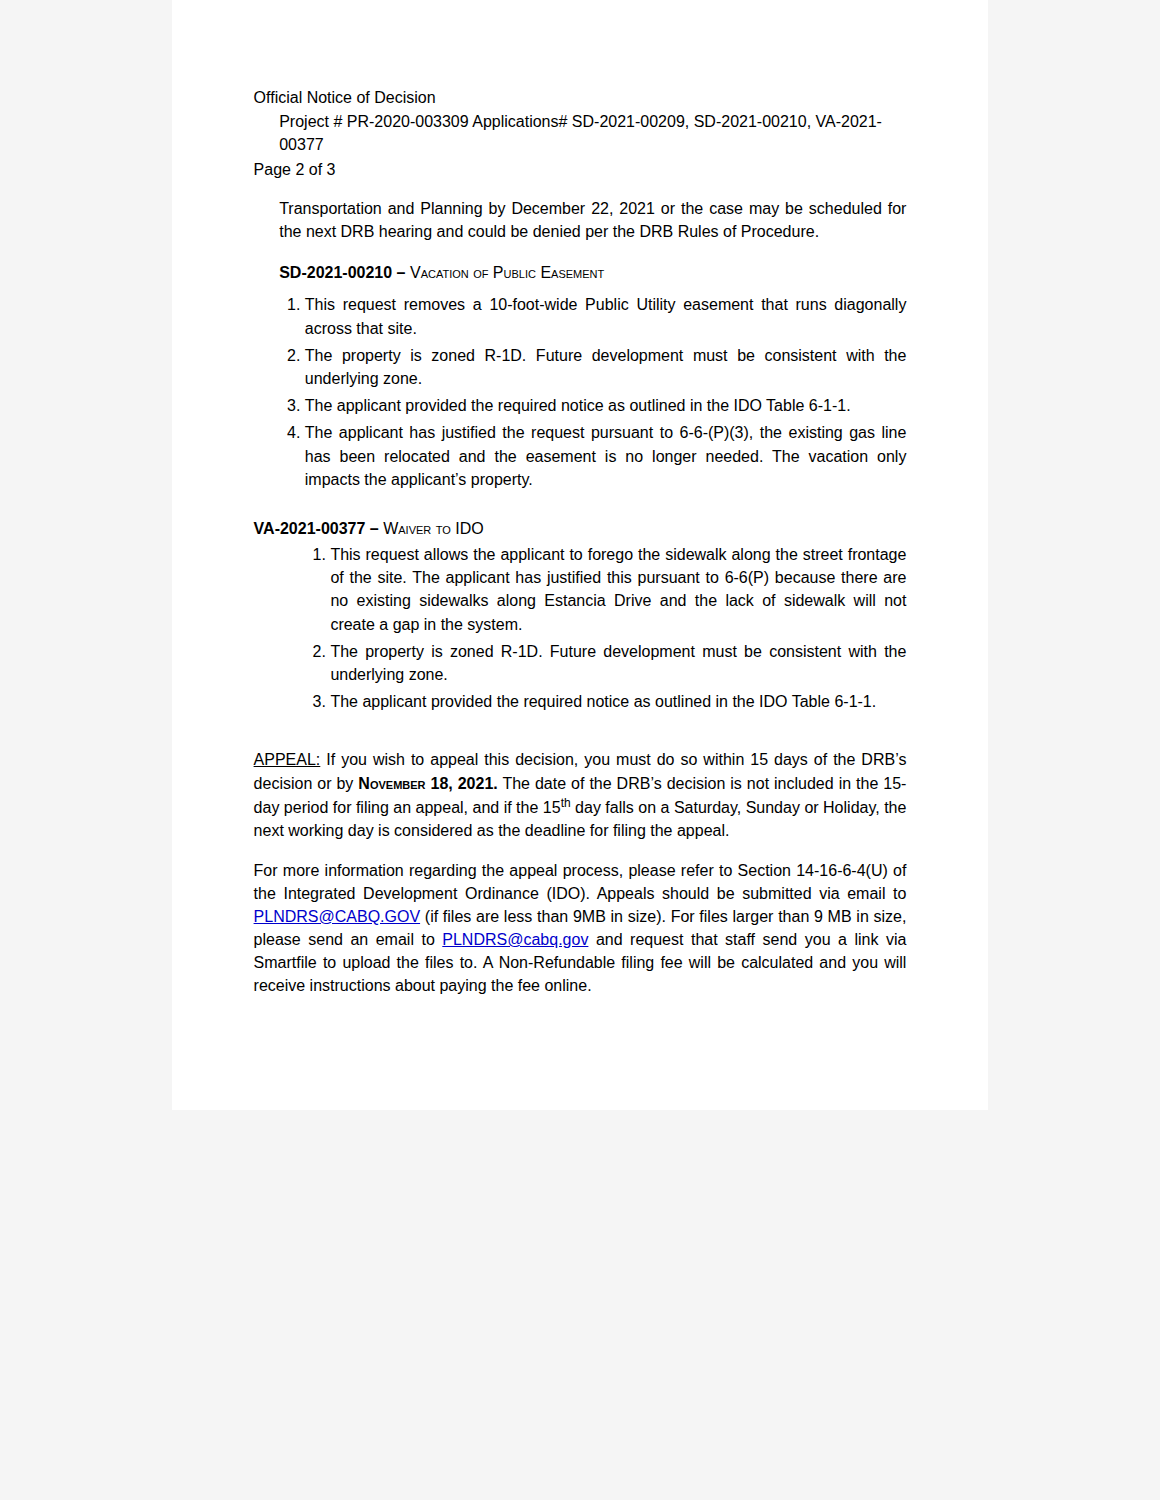Official Notice of Decision
Project # PR-2020-003309 Applications# SD-2021-00209, SD-2021-00210, VA-2021-00377
Page 2 of 3
Transportation and Planning by December 22, 2021 or the case may be scheduled for the next DRB hearing and could be denied per the DRB Rules of Procedure.
SD-2021-00210 – Vacation of Public Easement
This request removes a 10-foot-wide Public Utility easement that runs diagonally across that site.
The property is zoned R-1D. Future development must be consistent with the underlying zone.
The applicant provided the required notice as outlined in the IDO Table 6-1-1.
The applicant has justified the request pursuant to 6-6-(P)(3), the existing gas line has been relocated and the easement is no longer needed. The vacation only impacts the applicant’s property.
VA-2021-00377 – Waiver to IDO
This request allows the applicant to forego the sidewalk along the street frontage of the site. The applicant has justified this pursuant to 6-6(P) because there are no existing sidewalks along Estancia Drive and the lack of sidewalk will not create a gap in the system.
The property is zoned R-1D. Future development must be consistent with the underlying zone.
The applicant provided the required notice as outlined in the IDO Table 6-1-1.
APPEAL: If you wish to appeal this decision, you must do so within 15 days of the DRB’s decision or by November 18, 2021. The date of the DRB’s decision is not included in the 15-day period for filing an appeal, and if the 15th day falls on a Saturday, Sunday or Holiday, the next working day is considered as the deadline for filing the appeal.
For more information regarding the appeal process, please refer to Section 14-16-6-4(U) of the Integrated Development Ordinance (IDO). Appeals should be submitted via email to PLNDRS@CABQ.GOV (if files are less than 9MB in size). For files larger than 9 MB in size, please send an email to PLNDRS@cabq.gov and request that staff send you a link via Smartfile to upload the files to. A Non-Refundable filing fee will be calculated and you will receive instructions about paying the fee online.